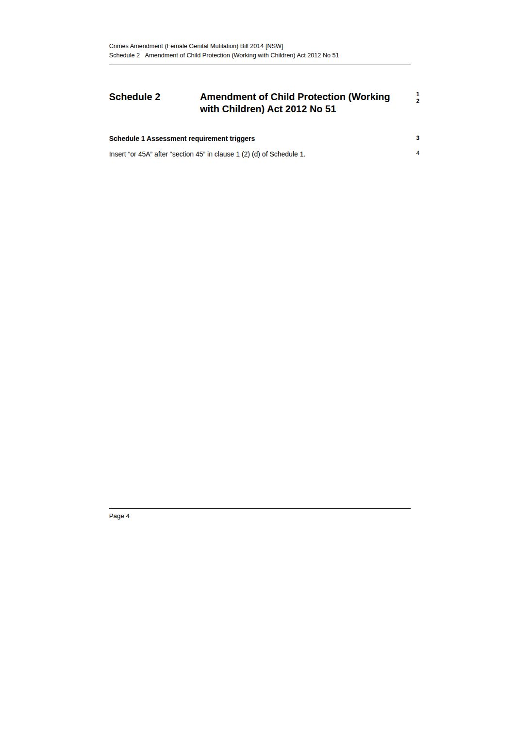Crimes Amendment (Female Genital Mutilation) Bill 2014 [NSW]
Schedule 2 Amendment of Child Protection (Working with Children) Act 2012 No 51
Schedule 2 Amendment of Child Protection (Working with Children) Act 2012 No 511
2
Schedule 1 Assessment requirement triggers3
Insert “or 45A” after “section 45” in clause 1 (2) (d) of Schedule 1.4
Page 4